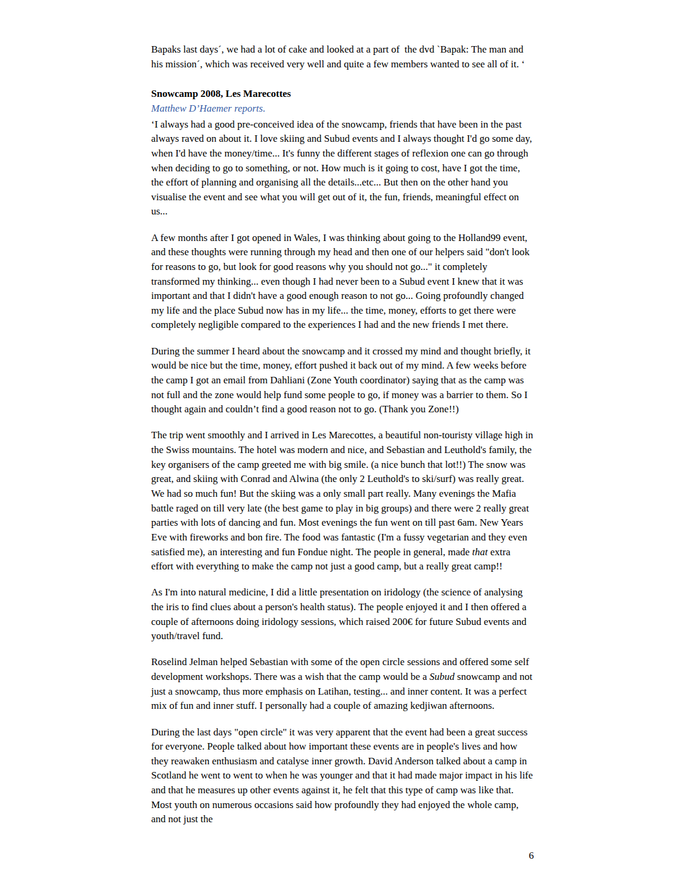Bapaks last days´, we had a lot of cake and looked at a part of the dvd `Bapak: The man and his mission´, which was received very well and quite a few members wanted to see all of it. ‘
Snowcamp 2008, Les Marecottes
Matthew D’Haemer reports.
‘I always had a good pre-conceived idea of the snowcamp, friends that have been in the past always raved on about it. I love skiing and Subud events and I always thought I'd go some day, when I'd have the money/time... It's funny the different stages of reflexion one can go through when deciding to go to something, or not. How much is it going to cost, have I got the time, the effort of planning and organising all the details...etc... But then on the other hand you visualise the event and see what you will get out of it, the fun, friends, meaningful effect on us...
A few months after I got opened in Wales, I was thinking about going to the Holland99 event, and these thoughts were running through my head and then one of our helpers said "don't look for reasons to go, but look for good reasons why you should not go..." it completely transformed my thinking... even though I had never been to a Subud event I knew that it was important and that I didn't have a good enough reason to not go... Going profoundly changed my life and the place Subud now has in my life... the time, money, efforts to get there were completely negligible compared to the experiences I had and the new friends I met there.
During the summer I heard about the snowcamp and it crossed my mind and thought briefly, it would be nice but the time, money, effort pushed it back out of my mind. A few weeks before the camp I got an email from Dahliani (Zone Youth coordinator) saying that as the camp was not full and the zone would help fund some people to go, if money was a barrier to them. So I thought again and couldn’t find a good reason not to go. (Thank you Zone!!)
The trip went smoothly and I arrived in Les Marecottes, a beautiful non-touristy village high in the Swiss mountains. The hotel was modern and nice, and Sebastian and Leuthold's family, the key organisers of the camp greeted me with big smile. (a nice bunch that lot!!) The snow was great, and skiing with Conrad and Alwina (the only 2 Leuthold's to ski/surf) was really great. We had so much fun! But the skiing was a only small part really. Many evenings the Mafia battle raged on till very late (the best game to play in big groups) and there were 2 really great parties with lots of dancing and fun. Most evenings the fun went on till past 6am. New Years Eve with fireworks and bon fire. The food was fantastic (I'm a fussy vegetarian and they even satisfied me), an interesting and fun Fondue night. The people in general, made that extra effort with everything to make the camp not just a good camp, but a really great camp!!
As I'm into natural medicine, I did a little presentation on iridology (the science of analysing the iris to find clues about a person's health status). The people enjoyed it and I then offered a couple of afternoons doing iridology sessions, which raised 200€ for future Subud events and youth/travel fund.
Roselind Jelman helped Sebastian with some of the open circle sessions and offered some self development workshops. There was a wish that the camp would be a Subud snowcamp and not just a snowcamp, thus more emphasis on Latihan, testing... and inner content. It was a perfect mix of fun and inner stuff. I personally had a couple of amazing kedjiwan afternoons.
During the last days "open circle" it was very apparent that the event had been a great success for everyone. People talked about how important these events are in people's lives and how they reawaken enthusiasm and catalyse inner growth. David Anderson talked about a camp in Scotland he went to went to when he was younger and that it had made major impact in his life and that he measures up other events against it, he felt that this type of camp was like that. Most youth on numerous occasions said how profoundly they had enjoyed the whole camp, and not just the
6